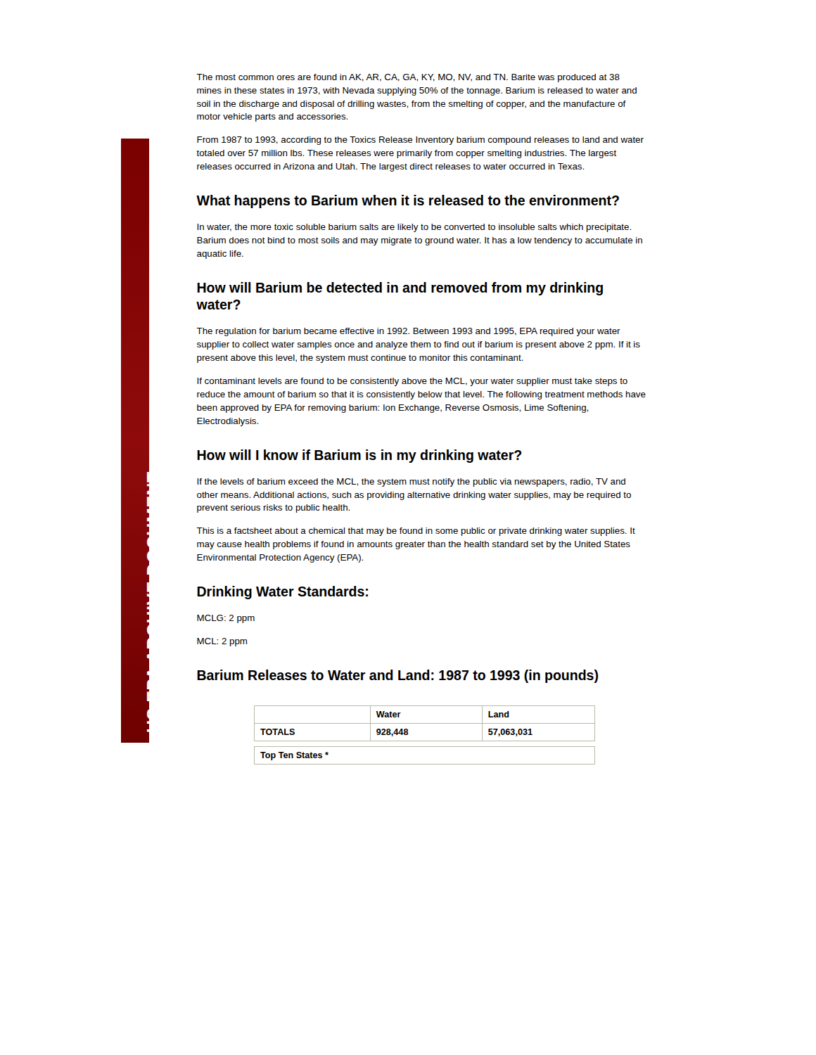US EPA ARCHIVE DOCUMENT
The most common ores are found in AK, AR, CA, GA, KY, MO, NV, and TN. Barite was produced at 38 mines in these states in 1973, with Nevada supplying 50% of the tonnage. Barium is released to water and soil in the discharge and disposal of drilling wastes, from the smelting of copper, and the manufacture of motor vehicle parts and accessories.
From 1987 to 1993, according to the Toxics Release Inventory barium compound releases to land and water totaled over 57 million lbs. These releases were primarily from copper smelting industries. The largest releases occurred in Arizona and Utah. The largest direct releases to water occurred in Texas.
What happens to Barium when it is released to the environment?
In water, the more toxic soluble barium salts are likely to be converted to insoluble salts which precipitate. Barium does not bind to most soils and may migrate to ground water. It has a low tendency to accumulate in aquatic life.
How will Barium be detected in and removed from my drinking water?
The regulation for barium became effective in 1992. Between 1993 and 1995, EPA required your water supplier to collect water samples once and analyze them to find out if barium is present above 2 ppm. If it is present above this level, the system must continue to monitor this contaminant.
If contaminant levels are found to be consistently above the MCL, your water supplier must take steps to reduce the amount of barium so that it is consistently below that level. The following treatment methods have been approved by EPA for removing barium: Ion Exchange, Reverse Osmosis, Lime Softening, Electrodialysis.
How will I know if Barium is in my drinking water?
If the levels of barium exceed the MCL, the system must notify the public via newspapers, radio, TV and other means. Additional actions, such as providing alternative drinking water supplies, may be required to prevent serious risks to public health.
This is a factsheet about a chemical that may be found in some public or private drinking water supplies. It may cause health problems if found in amounts greater than the health standard set by the United States Environmental Protection Agency (EPA).
Drinking Water Standards:
MCLG: 2 ppm
MCL: 2 ppm
Barium Releases to Water and Land: 1987 to 1993 (in pounds)
| | Water | Land |
| TOTALS | 928,448 | 57,063,031 |
| Top Ten States * |